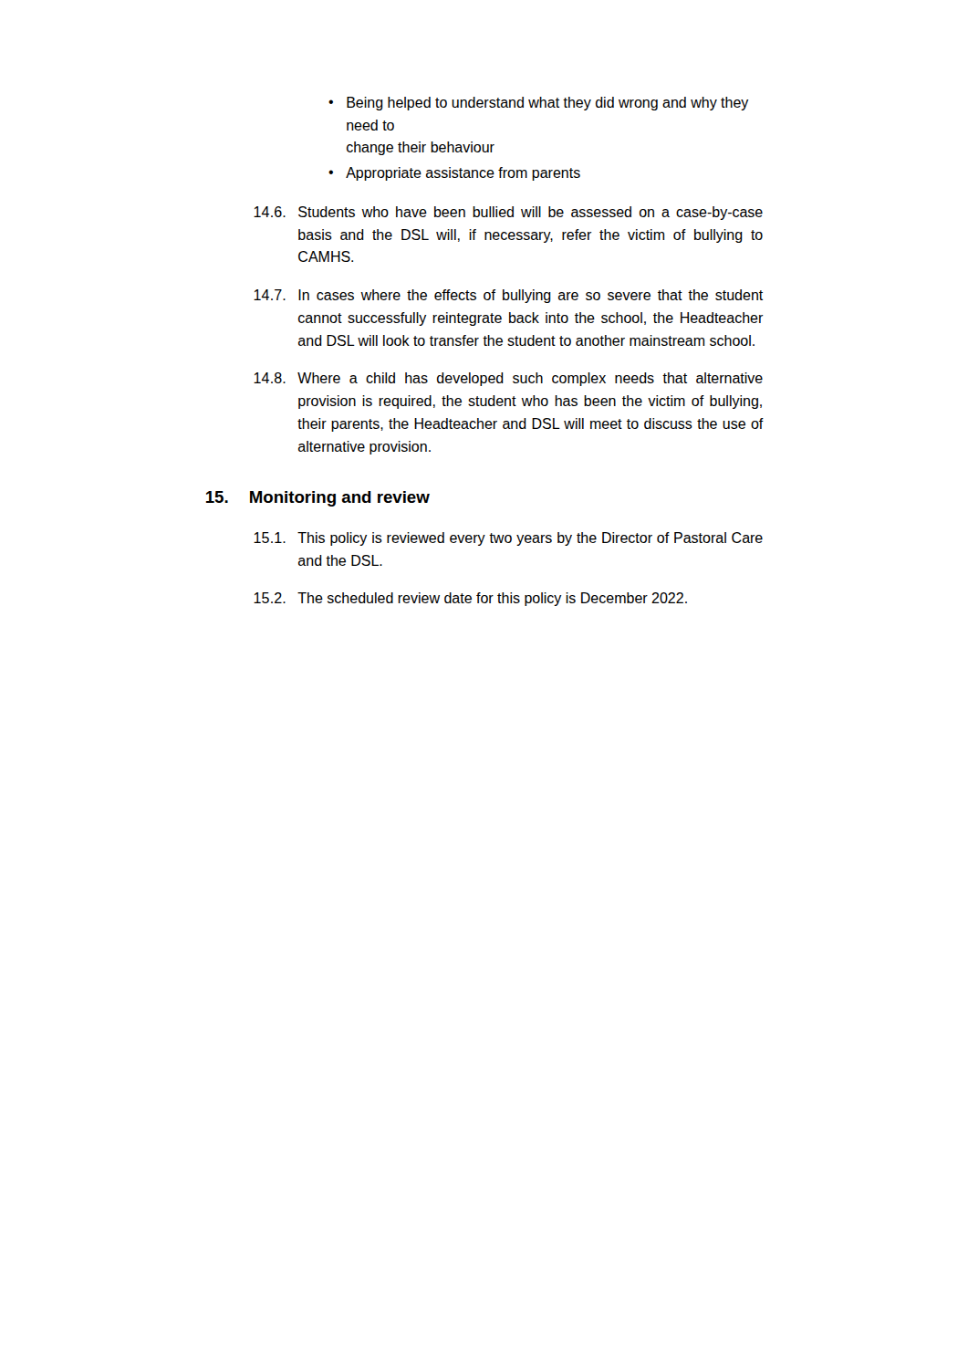Being helped to understand what they did wrong and why they need to change their behaviour
Appropriate assistance from parents
14.6. Students who have been bullied will be assessed on a case-by-case basis and the DSL will, if necessary, refer the victim of bullying to CAMHS.
14.7. In cases where the effects of bullying are so severe that the student cannot successfully reintegrate back into the school, the Headteacher and DSL will look to transfer the student to another mainstream school.
14.8. Where a child has developed such complex needs that alternative provision is required, the student who has been the victim of bullying, their parents, the Headteacher and DSL will meet to discuss the use of alternative provision.
15. Monitoring and review
15.1. This policy is reviewed every two years by the Director of Pastoral Care and the DSL.
15.2. The scheduled review date for this policy is December 2022.